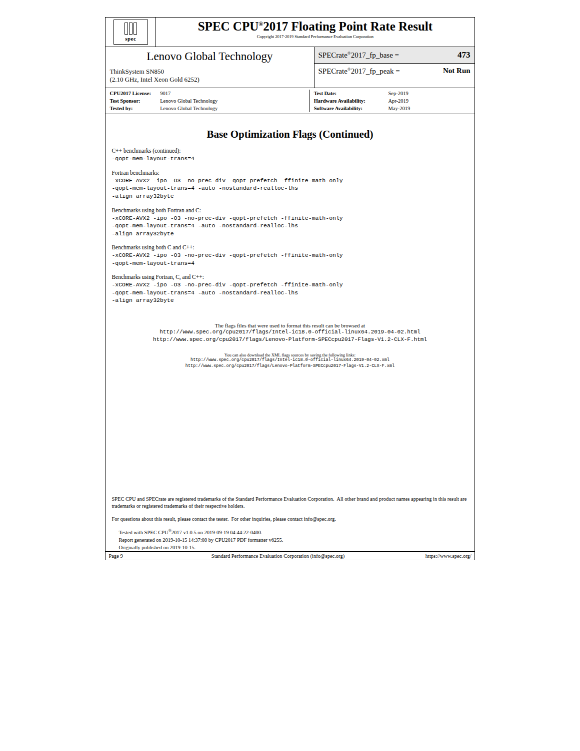spec
SPEC CPU®2017 Floating Point Rate Result
Copyright 2017-2019 Standard Performance Evaluation Corporation
Lenovo Global Technology
ThinkSystem SN850
(2.10 GHz, Intel Xeon Gold 6252)
SPECrate®2017_fp_base =
473
SPECrate®2017_fp_peak =
Not Run
CPU2017 License: 9017
Test Sponsor: Lenovo Global Technology
Tested by: Lenovo Global Technology
Test Date: Sep-2019
Hardware Availability: Apr-2019
Software Availability: May-2019
Base Optimization Flags (Continued)
C++ benchmarks (continued):
-qopt-mem-layout-trans=4
Fortran benchmarks:
-xCORE-AVX2 -ipo -O3 -no-prec-div -qopt-prefetch -ffinite-math-only
-qopt-mem-layout-trans=4 -auto -nostandard-realloc-lhs
-align array32byte
Benchmarks using both Fortran and C:
-xCORE-AVX2 -ipo -O3 -no-prec-div -qopt-prefetch -ffinite-math-only
-qopt-mem-layout-trans=4 -auto -nostandard-realloc-lhs
-align array32byte
Benchmarks using both C and C++:
-xCORE-AVX2 -ipo -O3 -no-prec-div -qopt-prefetch -ffinite-math-only
-qopt-mem-layout-trans=4
Benchmarks using Fortran, C, and C++:
-xCORE-AVX2 -ipo -O3 -no-prec-div -qopt-prefetch -ffinite-math-only
-qopt-mem-layout-trans=4 -auto -nostandard-realloc-lhs
-align array32byte
The flags files that were used to format this result can be browsed at http://www.spec.org/cpu2017/flags/Intel-ic18.0-official-linux64.2019-04-02.html http://www.spec.org/cpu2017/flags/Lenovo-Platform-SPECcpu2017-Flags-V1.2-CLX-F.html
You can also download the XML flags sources by saving the following links: http://www.spec.org/cpu2017/flags/Intel-ic18.0-official-linux64.2019-04-02.xml http://www.spec.org/cpu2017/flags/Lenovo-Platform-SPECcpu2017-Flags-V1.2-CLX-F.xml
SPEC CPU and SPECrate are registered trademarks of the Standard Performance Evaluation Corporation. All other brand and product names appearing in this result are trademarks or registered trademarks of their respective holders.
For questions about this result, please contact the tester. For other inquiries, please contact info@spec.org.
Tested with SPEC CPU®2017 v1.0.5 on 2019-09-19 04:44:22-0400.
Report generated on 2019-10-15 14:37:08 by CPU2017 PDF formatter v6255.
Originally published on 2019-10-15.
Page 9
Standard Performance Evaluation Corporation (info@spec.org)
https://www.spec.org/